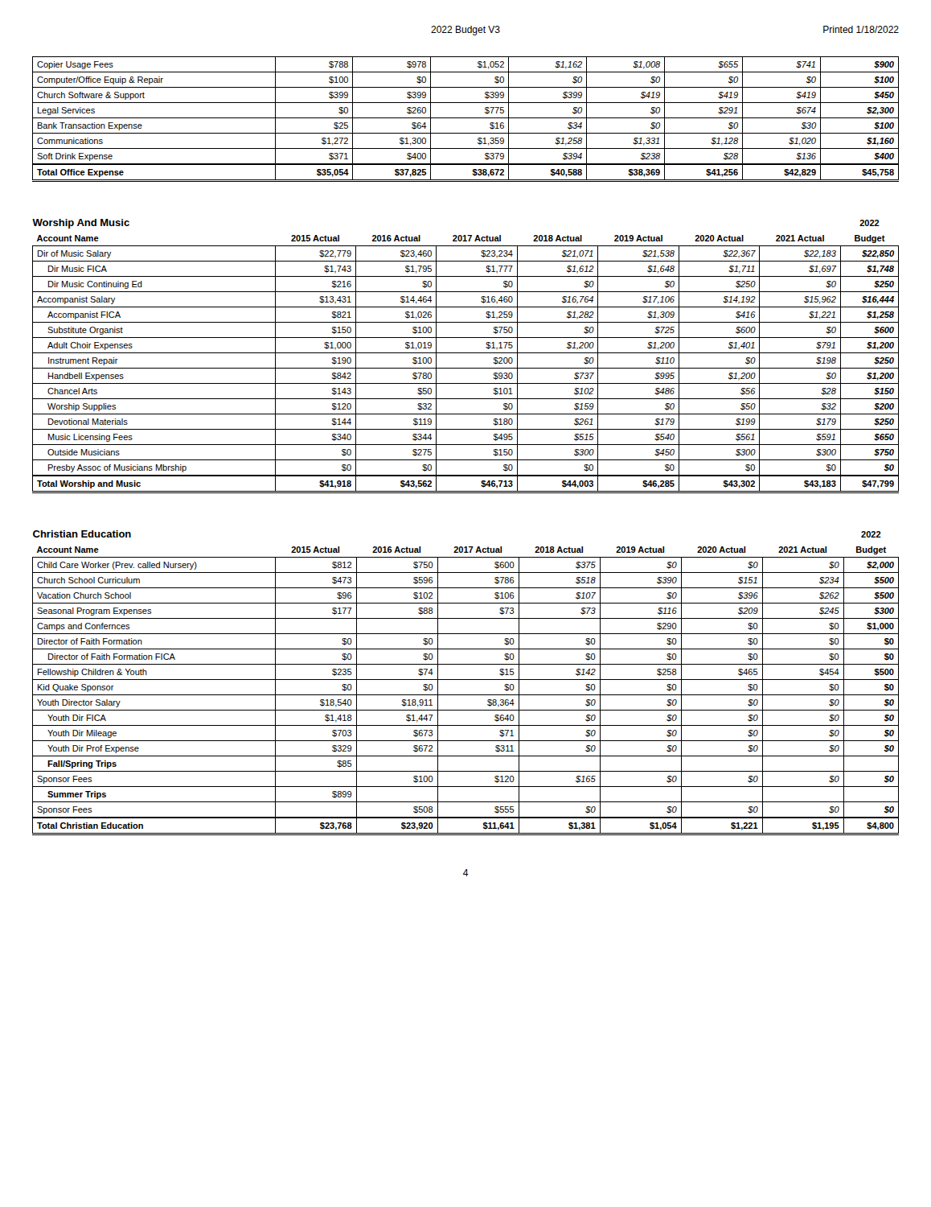2022 Budget V3
Printed 1/18/2022
| Copier Usage Fees | $788 | $978 | $1,052 | $1,162 | $1,008 | $655 | $741 | $900 |
| Computer/Office Equip & Repair | $100 | $0 | $0 | $0 | $0 | $0 | $0 | $100 |
| Church Software & Support | $399 | $399 | $399 | $399 | $419 | $419 | $419 | $450 |
| Legal Services | $0 | $260 | $775 | $0 | $0 | $291 | $674 | $2,300 |
| Bank Transaction Expense | $25 | $64 | $16 | $34 | $0 | $0 | $30 | $100 |
| Communications | $1,272 | $1,300 | $1,359 | $1,258 | $1,331 | $1,128 | $1,020 | $1,160 |
| Soft Drink Expense | $371 | $400 | $379 | $394 | $238 | $28 | $136 | $400 |
| Total Office Expense | $35,054 | $37,825 | $38,672 | $40,588 | $38,369 | $41,256 | $42,829 | $45,758 |
| Worship And Music | | | | | | | | 2022 |
| Account Name | 2015 Actual | 2016 Actual | 2017 Actual | 2018 Actual | 2019 Actual | 2020 Actual | 2021 Actual | Budget |
| Dir of Music Salary | $22,779 | $23,460 | $23,234 | $21,071 | $21,538 | $22,367 | $22,183 | $22,850 |
| Dir Music FICA | $1,743 | $1,795 | $1,777 | $1,612 | $1,648 | $1,711 | $1,697 | $1,748 |
| Dir Music Continuing Ed | $216 | $0 | $0 | $0 | $0 | $250 | $0 | $250 |
| Accompanist Salary | $13,431 | $14,464 | $16,460 | $16,764 | $17,106 | $14,192 | $15,962 | $16,444 |
| Accompanist FICA | $821 | $1,026 | $1,259 | $1,282 | $1,309 | $416 | $1,221 | $1,258 |
| Substitute Organist | $150 | $100 | $750 | $0 | $725 | $600 | $0 | $600 |
| Adult Choir Expenses | $1,000 | $1,019 | $1,175 | $1,200 | $1,200 | $1,401 | $791 | $1,200 |
| Instrument Repair | $190 | $100 | $200 | $0 | $110 | $0 | $198 | $250 |
| Handbell Expenses | $842 | $780 | $930 | $737 | $995 | $1,200 | $0 | $1,200 |
| Chancel Arts | $143 | $50 | $101 | $102 | $486 | $56 | $28 | $150 |
| Worship Supplies | $120 | $32 | $0 | $159 | $0 | $50 | $32 | $200 |
| Devotional Materials | $144 | $119 | $180 | $261 | $179 | $199 | $179 | $250 |
| Music Licensing Fees | $340 | $344 | $495 | $515 | $540 | $561 | $591 | $650 |
| Outside Musicians | $0 | $275 | $150 | $300 | $450 | $300 | $300 | $750 |
| Presby Assoc of Musicians Mbrship | $0 | $0 | $0 | $0 | $0 | $0 | $0 | $0 |
| Total Worship and Music | $41,918 | $43,562 | $46,713 | $44,003 | $46,285 | $43,302 | $43,183 | $47,799 |
| Christian Education | | | | | | | | 2022 |
| Account Name | 2015 Actual | 2016 Actual | 2017 Actual | 2018 Actual | 2019 Actual | 2020 Actual | 2021 Actual | Budget |
| Child Care Worker (Prev. called Nursery) | $812 | $750 | $600 | $375 | $0 | $0 | $0 | $2,000 |
| Church School Curriculum | $473 | $596 | $786 | $518 | $390 | $151 | $234 | $500 |
| Vacation Church School | $96 | $102 | $106 | $107 | $0 | $396 | $262 | $500 |
| Seasonal Program Expenses | $177 | $88 | $73 | $73 | $116 | $209 | $245 | $300 |
| Camps and Confernces | | | | | $290 | $0 | $0 | $1,000 |
| Director of Faith Formation | $0 | $0 | $0 | $0 | $0 | $0 | $0 | $0 |
| Director of Faith Formation FICA | $0 | $0 | $0 | $0 | $0 | $0 | $0 | $0 |
| Fellowship Children & Youth | $235 | $74 | $15 | $142 | $258 | $465 | $454 | $500 |
| Kid Quake Sponsor | $0 | $0 | $0 | $0 | $0 | $0 | $0 | $0 |
| Youth Director Salary | $18,540 | $18,911 | $8,364 | $0 | $0 | $0 | $0 | $0 |
| Youth Dir FICA | $1,418 | $1,447 | $640 | $0 | $0 | $0 | $0 | $0 |
| Youth Dir Mileage | $703 | $673 | $71 | $0 | $0 | $0 | $0 | $0 |
| Youth Dir Prof Expense | $329 | $672 | $311 | $0 | $0 | $0 | $0 | $0 |
| Fall/Spring Trips | $85 | | | | | | | |
| Sponsor Fees | | $100 | $120 | $165 | $0 | $0 | $0 | $0 |
| Summer Trips | $899 | | | | | | | |
| Sponsor Fees | | $508 | $555 | $0 | $0 | $0 | $0 | $0 |
| Total Christian Education | $23,768 | $23,920 | $11,641 | $1,381 | $1,054 | $1,221 | $1,195 | $4,800 |
4